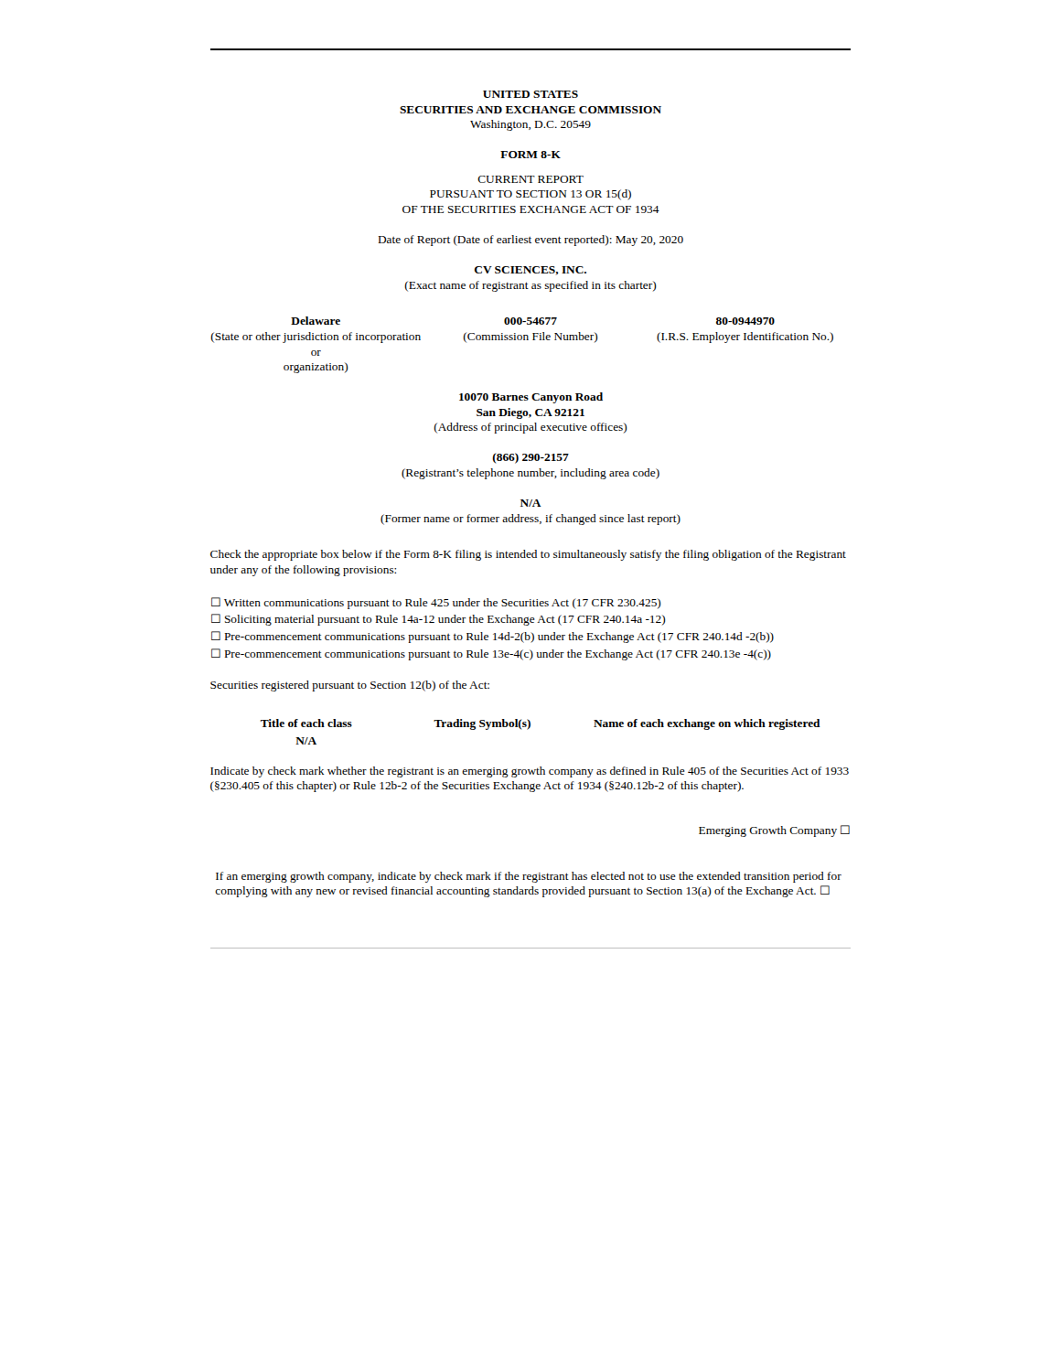UNITED STATES
SECURITIES AND EXCHANGE COMMISSION
Washington, D.C. 20549
FORM 8-K
CURRENT REPORT
PURSUANT TO SECTION 13 OR 15(d)
OF THE SECURITIES EXCHANGE ACT OF 1934
Date of Report (Date of earliest event reported): May 20, 2020
CV SCIENCES, INC.
(Exact name of registrant as specified in its charter)
| Delaware (State or other jurisdiction of incorporation or organization) | 000-54677 (Commission File Number) | 80-0944970 (I.R.S. Employer Identification No.) |
10070 Barnes Canyon Road
San Diego, CA 92121
(Address of principal executive offices)
(866) 290-2157
(Registrant’s telephone number, including area code)
N/A
(Former name or former address, if changed since last report)
Check the appropriate box below if the Form 8-K filing is intended to simultaneously satisfy the filing obligation of the Registrant under any of the following provisions:
☐ Written communications pursuant to Rule 425 under the Securities Act (17 CFR 230.425)
☐ Soliciting material pursuant to Rule 14a-12 under the Exchange Act (17 CFR 240.14a -12)
☐ Pre-commencement communications pursuant to Rule 14d-2(b) under the Exchange Act (17 CFR 240.14d -2(b))
☐ Pre-commencement communications pursuant to Rule 13e-4(c) under the Exchange Act (17 CFR 240.13e -4(c))
Securities registered pursuant to Section 12(b) of the Act:
| Title of each class | Trading Symbol(s) | Name of each exchange on which registered |
| --- | --- | --- |
| N/A | | |
Indicate by check mark whether the registrant is an emerging growth company as defined in Rule 405 of the Securities Act of 1933 (§230.405 of this chapter) or Rule 12b-2 of the Securities Exchange Act of 1934 (§240.12b-2 of this chapter).
Emerging Growth Company ☐
If an emerging growth company, indicate by check mark if the registrant has elected not to use the extended transition period for complying with any new or revised financial accounting standards provided pursuant to Section 13(a) of the Exchange Act. ☐